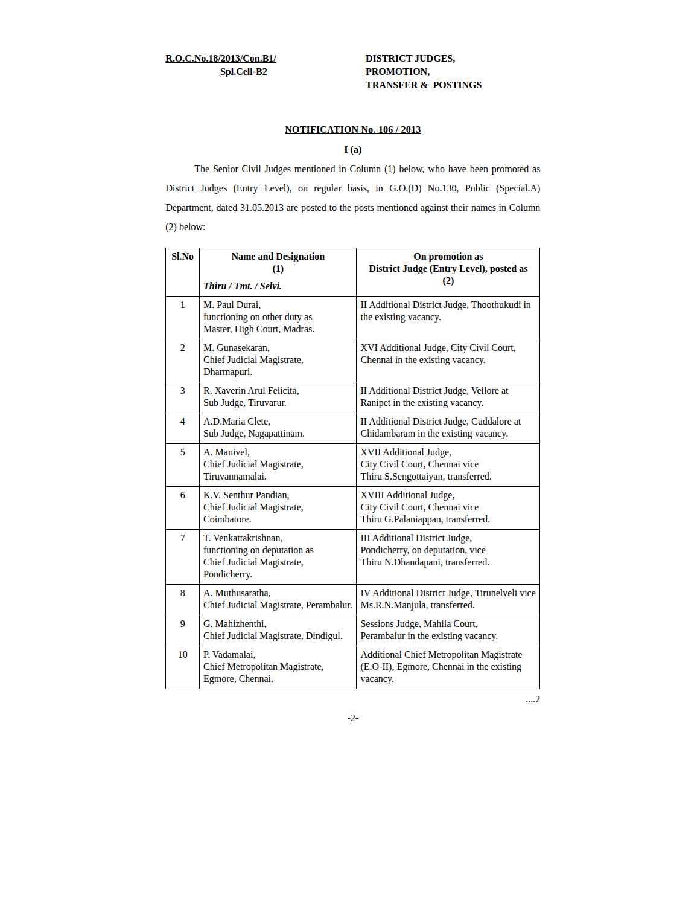| R.O.C.No.18/2013/Con.B1/ Spl.Cell-B2 | DISTRICT JUDGES, PROMOTION, TRANSFER & POSTINGS |
NOTIFICATION No. 106 / 2013
I (a)
The Senior Civil Judges mentioned in Column (1) below, who have been promoted as District Judges (Entry Level), on regular basis, in G.O.(D) No.130, Public (Special.A) Department, dated 31.05.2013 are posted to the posts mentioned against their names in Column (2) below:
| Sl.No | Name and Designation (1) Thiru / Tmt. / Selvi. | On promotion as District Judge (Entry Level), posted as (2) |
| --- | --- | --- |
| 1 | M. Paul Durai, functioning on other duty as Master, High Court, Madras. | II Additional District Judge, Thoothukudi in the existing vacancy. |
| 2 | M. Gunasekaran, Chief Judicial Magistrate, Dharmapuri. | XVI Additional Judge, City Civil Court, Chennai in the existing vacancy. |
| 3 | R. Xaverin Arul Felicita, Sub Judge, Tiruvarur. | II Additional District Judge, Vellore at Ranipet in the existing vacancy. |
| 4 | A.D.Maria Clete, Sub Judge, Nagapattinam. | II Additional District Judge, Cuddalore at Chidambaram in the existing vacancy. |
| 5 | A. Manivel, Chief Judicial Magistrate, Tiruvannamalai. | XVII Additional Judge, City Civil Court, Chennai vice Thiru S.Sengottaiyan, transferred. |
| 6 | K.V. Senthur Pandian, Chief Judicial Magistrate, Coimbatore. | XVIII Additional Judge, City Civil Court, Chennai vice Thiru G.Palaniappan, transferred. |
| 7 | T. Venkattakrishnan, functioning on deputation as Chief Judicial Magistrate, Pondicherry. | III Additional District Judge, Pondicherry, on deputation, vice Thiru N.Dhandapani, transferred. |
| 8 | A. Muthusaratha, Chief Judicial Magistrate, Perambalur. | IV Additional District Judge, Tirunelveli vice Ms.R.N.Manjula, transferred. |
| 9 | G. Mahizhenthi, Chief Judicial Magistrate, Dindigul. | Sessions Judge, Mahila Court, Perambalur in the existing vacancy. |
| 10 | P. Vadamalai, Chief Metropolitan Magistrate, Egmore, Chennai. | Additional Chief Metropolitan Magistrate (E.O-II), Egmore, Chennai in the existing vacancy. |
....2
-2-